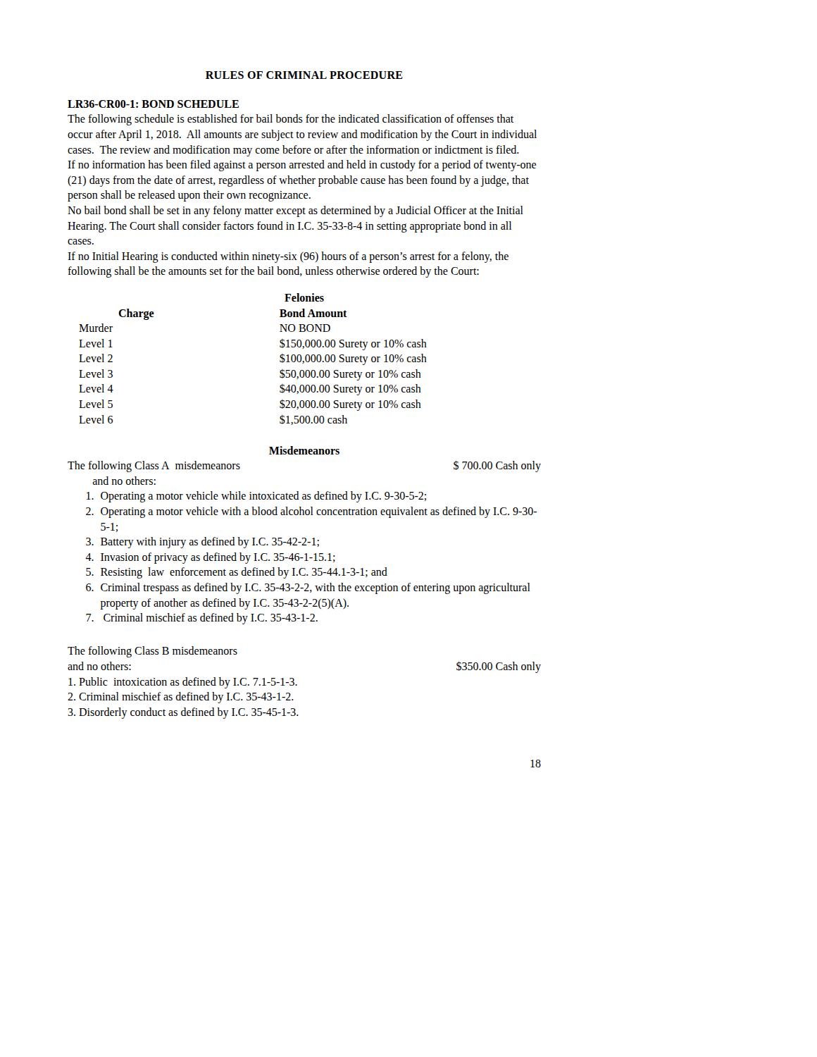RULES OF CRIMINAL PROCEDURE
LR36-CR00-1: BOND SCHEDULE
The following schedule is established for bail bonds for the indicated classification of offenses that occur after April 1, 2018. All amounts are subject to review and modification by the Court in individual cases. The review and modification may come before or after the information or indictment is filed.
If no information has been filed against a person arrested and held in custody for a period of twenty-one (21) days from the date of arrest, regardless of whether probable cause has been found by a judge, that person shall be released upon their own recognizance.
No bail bond shall be set in any felony matter except as determined by a Judicial Officer at the Initial Hearing. The Court shall consider factors found in I.C. 35-33-8-4 in setting appropriate bond in all cases.
If no Initial Hearing is conducted within ninety-six (96) hours of a person’s arrest for a felony, the following shall be the amounts set for the bail bond, unless otherwise ordered by the Court:
Felonies
| Charge | Bond Amount |
| --- | --- |
| Murder | NO BOND |
| Level 1 | $150,000.00 Surety or 10% cash |
| Level 2 | $100,000.00 Surety or 10% cash |
| Level 3 | $50,000.00 Surety or 10% cash |
| Level 4 | $40,000.00 Surety or 10% cash |
| Level 5 | $20,000.00 Surety or 10% cash |
| Level 6 | $1,500.00 cash |
Misdemeanors
The following Class A misdemeanors
$ 700.00 Cash only
and no others:
Operating a motor vehicle while intoxicated as defined by I.C. 9-30-5-2;
Operating a motor vehicle with a blood alcohol concentration equivalent as defined by I.C. 9-30-5-1;
Battery with injury as defined by I.C. 35-42-2-1;
Invasion of privacy as defined by I.C. 35-46-1-15.1;
Resisting law enforcement as defined by I.C. 35-44.1-3-1; and
Criminal trespass as defined by I.C. 35-43-2-2, with the exception of entering upon agricultural property of another as defined by I.C. 35-43-2-2(5)(A).
Criminal mischief as defined by I.C. 35-43-1-2.
The following Class B misdemeanors
and no others:
$350.00 Cash only
1. Public intoxication as defined by I.C. 7.1-5-1-3.
2. Criminal mischief as defined by I.C. 35-43-1-2.
3. Disorderly conduct as defined by I.C. 35-45-1-3.
18